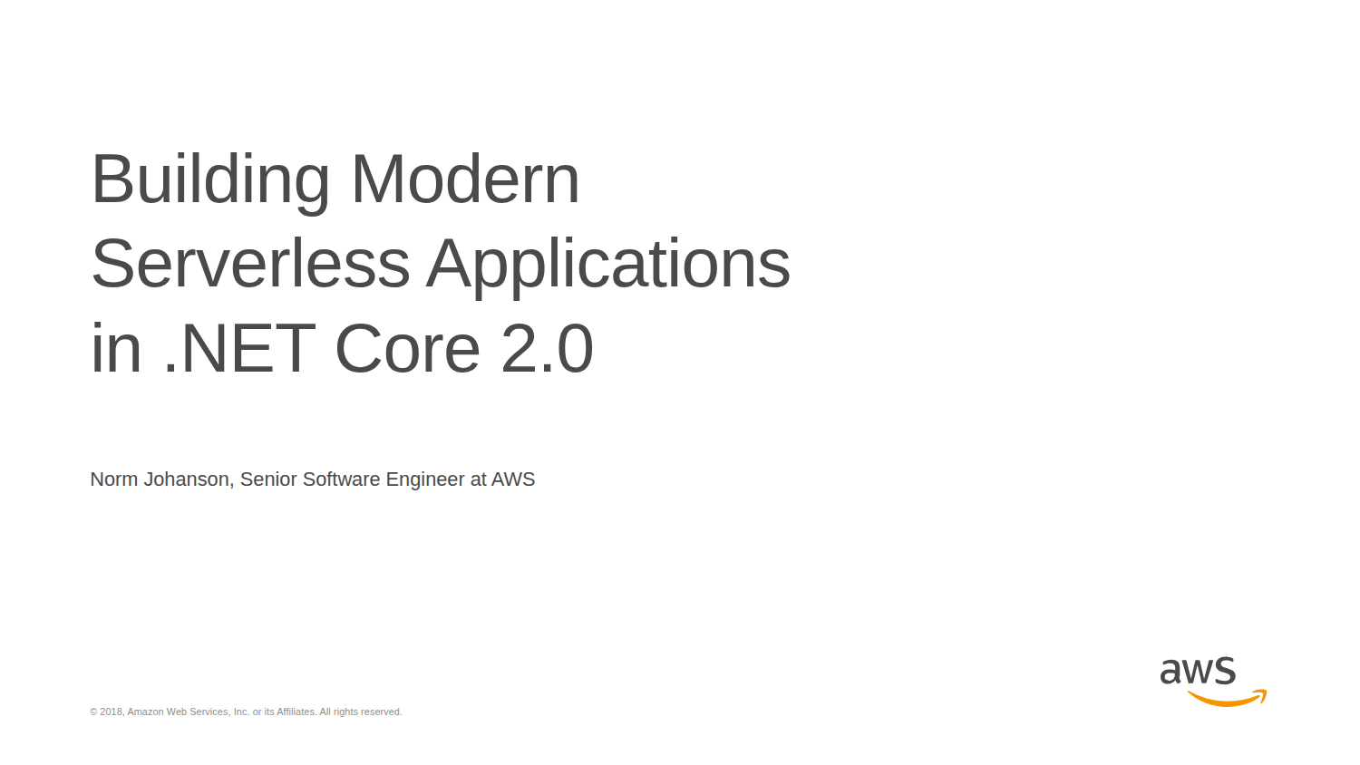Building Modern Serverless Applications in .NET Core 2.0
Norm Johanson, Senior Software Engineer at AWS
© 2018, Amazon Web Services, Inc. or its Affiliates. All rights reserved.
Amazon Web Services